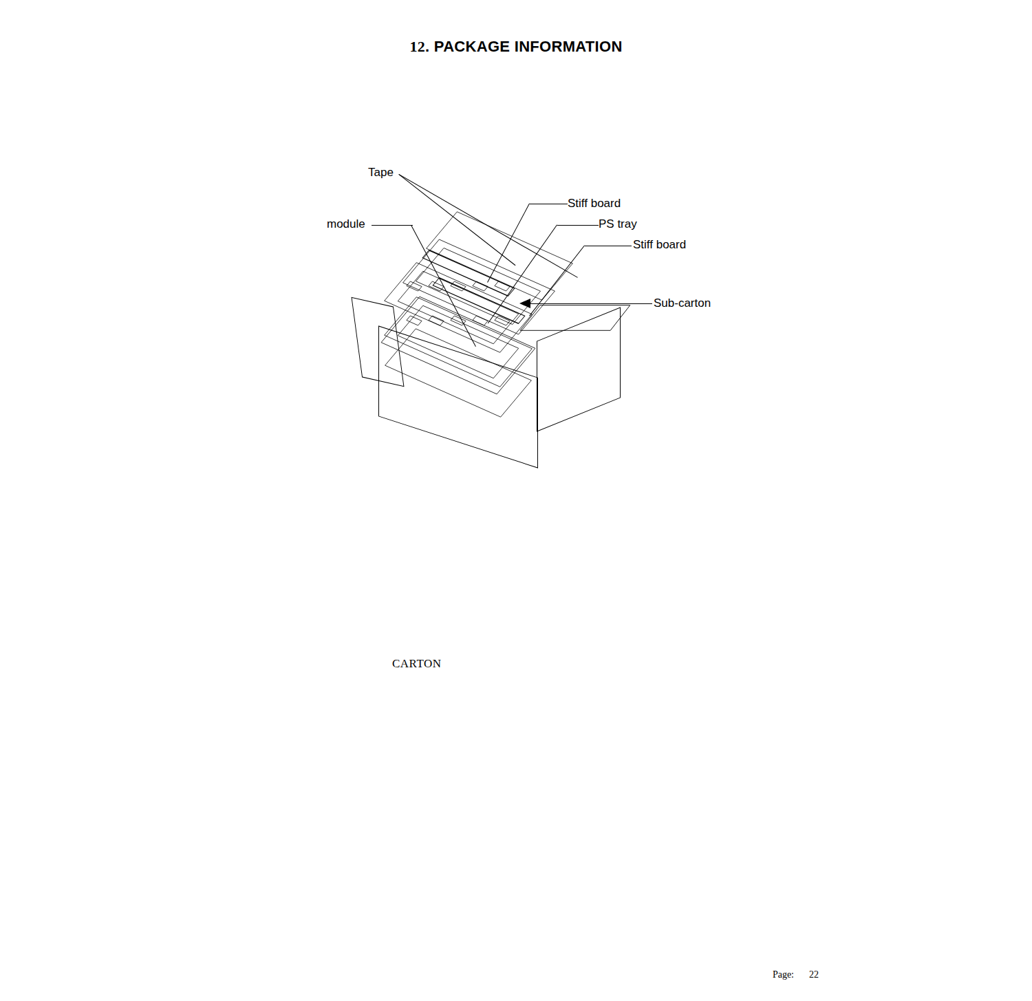12. PACKAGE INFORMATION
Tape module Stiff board PS tray Stiff board Sub-carton
CARTON
Page: 22